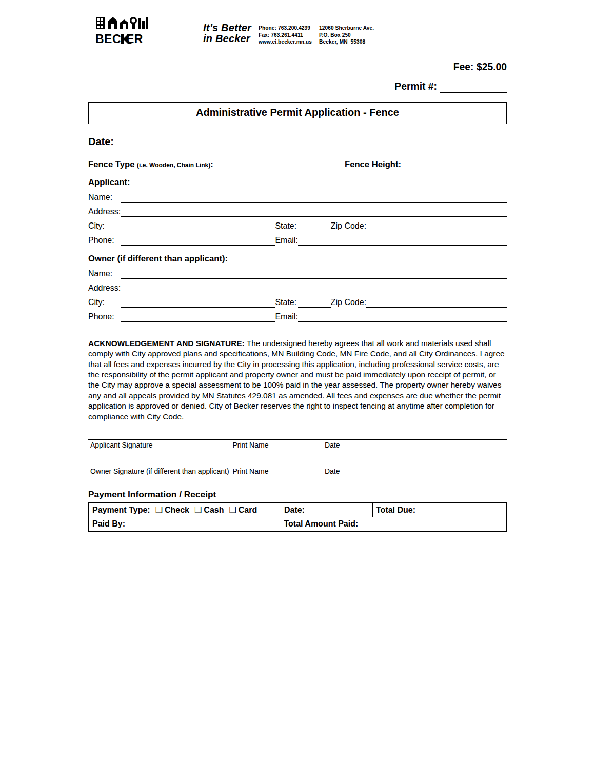BEC ER
It’s Better
in Becker
| Phone: 763.200.4239 | 12060 Sherburne Ave. |
| Fax: 763.261.4411 | P.O. Box 250 |
| www.ci.becker.mn.us | Becker, MN 55308 |
Fee: $25.00
Permit #:
Administrative Permit Application - Fence
Date:
Fence Type (i.e. Wooden, Chain Link): Fence Height:
Applicant:
| Name: | |
| Address: | |
| City: | | State: | | Zip Code: | |
| Phone: | | Email: | |
Owner (if different than applicant):
| Name: | |
| Address: | |
| City: | | State: | | Zip Code: | |
| Phone: | | Email: | |
ACKNOWLEDGEMENT AND SIGNATURE: The undersigned hereby agrees that all work and materials used shall comply with City approved plans and specifications, MN Building Code, MN Fire Code, and all City Ordinances. I agree that all fees and expenses incurred by the City in processing this application, including professional service costs, are the responsibility of the permit applicant and property owner and must be paid immediately upon receipt of permit, or the City may approve a special assessment to be 100% paid in the year assessed. The property owner hereby waives any and all appeals provided by MN Statutes 429.081 as amended. All fees and expenses are due whether the permit application is approved or denied. City of Becker reserves the right to inspect fencing at anytime after completion for compliance with City Code.
| Applicant Signature | Print Name | Date | |
| Owner Signature (if different than applicant) | Print Name | Date | |
Payment Information / Receipt
| Payment Type: ❑ Check ❑ Cash ❑ Card | Date: | Total Due: |
| Paid By: | Total Amount Paid: |